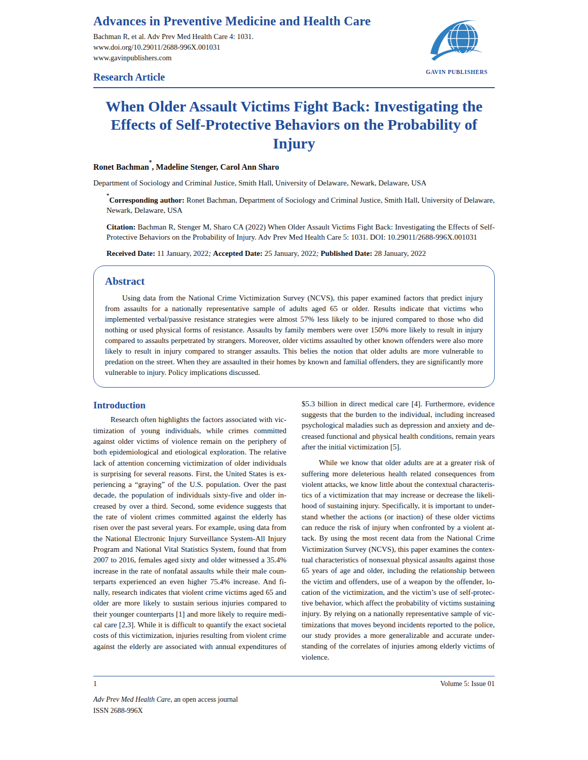Advances in Preventive Medicine and Health Care
Bachman R, et al. Adv Prev Med Health Care 4: 1031.
www.doi.org/10.29011/2688-996X.001031
www.gavinpublishers.com
Research Article
GAVIN PUBLISHERS
When Older Assault Victims Fight Back: Investigating the Effects of Self-Protective Behaviors on the Probability of Injury
Ronet Bachman*, Madeline Stenger, Carol Ann Sharo
Department of Sociology and Criminal Justice, Smith Hall, University of Delaware, Newark, Delaware, USA
*Corresponding author: Ronet Bachman, Department of Sociology and Criminal Justice, Smith Hall, University of Delaware, Newark, Delaware, USA
Citation: Bachman R, Stenger M, Sharo CA (2022) When Older Assault Victims Fight Back: Investigating the Effects of Self-Protective Behaviors on the Probability of Injury. Adv Prev Med Health Care 5: 1031. DOI: 10.29011/2688-996X.001031
Received Date: 11 January, 2022; Accepted Date: 25 January, 2022; Published Date: 28 January, 2022
Abstract
Using data from the National Crime Victimization Survey (NCVS), this paper examined factors that predict injury from assaults for a nationally representative sample of adults aged 65 or older. Results indicate that victims who implemented verbal/passive resistance strategies were almost 57% less likely to be injured compared to those who did nothing or used physical forms of resistance. Assaults by family members were over 150% more likely to result in injury compared to assaults perpetrated by strangers. Moreover, older victims assaulted by other known offenders were also more likely to result in injury compared to stranger assaults. This belies the notion that older adults are more vulnerable to predation on the street. When they are assaulted in their homes by known and familial offenders, they are significantly more vulnerable to injury. Policy implications discussed.
Introduction
Research often highlights the factors associated with victimization of young individuals, while crimes committed against older victims of violence remain on the periphery of both epidemiological and etiological exploration. The relative lack of attention concerning victimization of older individuals is surprising for several reasons. First, the United States is experiencing a “graying” of the U.S. population. Over the past decade, the population of individuals sixty-five and older increased by over a third. Second, some evidence suggests that the rate of violent crimes committed against the elderly has risen over the past several years. For example, using data from the National Electronic Injury Surveillance System-All Injury Program and National Vital Statistics System, found that from 2007 to 2016, females aged sixty and older witnessed a 35.4% increase in the rate of nonfatal assaults while their male counterparts experienced an even higher 75.4% increase. And finally, research indicates that violent crime victims aged 65 and older are more likely to sustain serious injuries compared to their younger counterparts [1] and more likely to require medical care [2,3]. While it is difficult to quantify the exact societal costs of this victimization, injuries resulting from violent crime against the elderly are associated with annual expenditures of $5.3 billion in direct medical care [4]. Furthermore, evidence suggests that the burden to the individual, including increased psychological maladies such as depression and anxiety and decreased functional and physical health conditions, remain years after the initial victimization [5].
While we know that older adults are at a greater risk of suffering more deleterious health related consequences from violent attacks, we know little about the contextual characteristics of a victimization that may increase or decrease the likelihood of sustaining injury. Specifically, it is important to understand whether the actions (or inaction) of these older victims can reduce the risk of injury when confronted by a violent attack. By using the most recent data from the National Crime Victimization Survey (NCVS), this paper examines the contextual characteristics of nonsexual physical assaults against those 65 years of age and older, including the relationship between the victim and offenders, use of a weapon by the offender, location of the victimization, and the victim’s use of self-protective behavior, which affect the probability of victims sustaining injury. By relying on a nationally representative sample of victimizations that moves beyond incidents reported to the police, our study provides a more generalizable and accurate understanding of the correlates of injuries among elderly victims of violence.
1 Volume 5: Issue 01
Adv Prev Med Health Care, an open access journal
ISSN 2688-996X